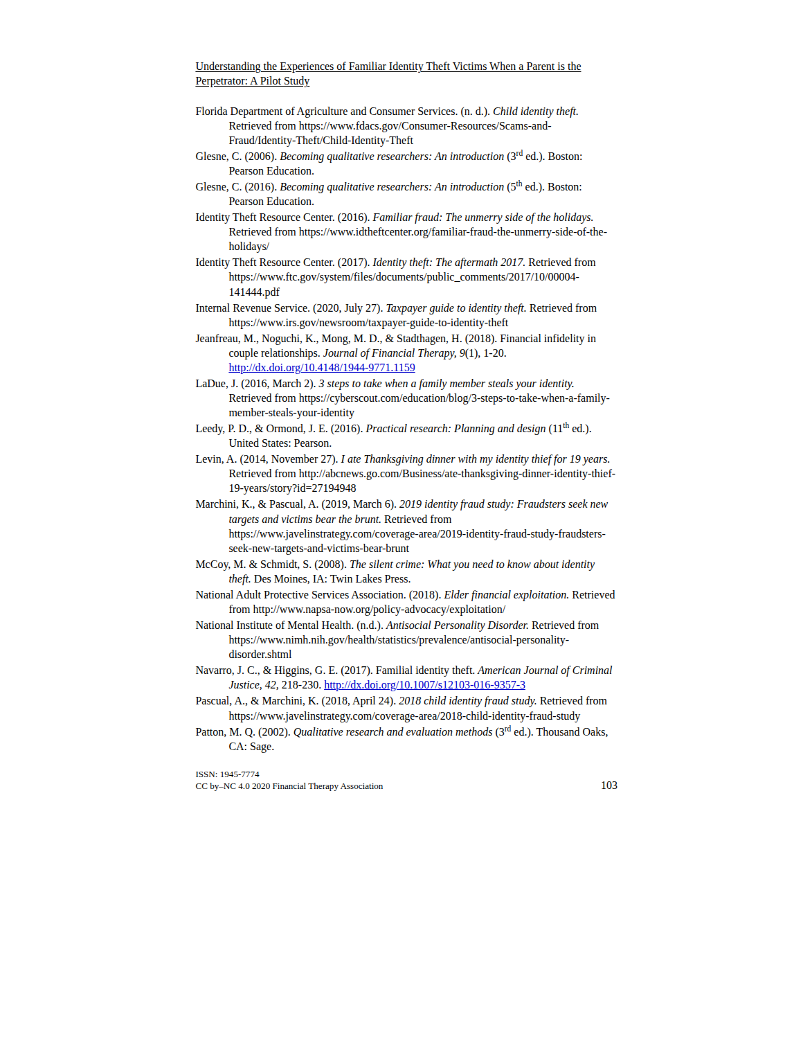Understanding the Experiences of Familiar Identity Theft Victims When a Parent is the Perpetrator: A Pilot Study
Florida Department of Agriculture and Consumer Services. (n. d.). Child identity theft. Retrieved from https://www.fdacs.gov/Consumer-Resources/Scams-and-Fraud/Identity-Theft/Child-Identity-Theft
Glesne, C. (2006). Becoming qualitative researchers: An introduction (3rd ed.). Boston: Pearson Education.
Glesne, C. (2016). Becoming qualitative researchers: An introduction (5th ed.). Boston: Pearson Education.
Identity Theft Resource Center. (2016). Familiar fraud: The unmerry side of the holidays. Retrieved from https://www.idtheftcenter.org/familiar-fraud-the-unmerry-side-of-the-holidays/
Identity Theft Resource Center. (2017). Identity theft: The aftermath 2017. Retrieved from https://www.ftc.gov/system/files/documents/public_comments/2017/10/00004-141444.pdf
Internal Revenue Service. (2020, July 27). Taxpayer guide to identity theft. Retrieved from https://www.irs.gov/newsroom/taxpayer-guide-to-identity-theft
Jeanfreau, M., Noguchi, K., Mong, M. D., & Stadthagen, H. (2018). Financial infidelity in couple relationships. Journal of Financial Therapy, 9(1), 1-20. http://dx.doi.org/10.4148/1944-9771.1159
LaDue, J. (2016, March 2). 3 steps to take when a family member steals your identity. Retrieved from https://cyberscout.com/education/blog/3-steps-to-take-when-a-family-member-steals-your-identity
Leedy, P. D., & Ormond, J. E. (2016). Practical research: Planning and design (11th ed.). United States: Pearson.
Levin, A. (2014, November 27). I ate Thanksgiving dinner with my identity thief for 19 years. Retrieved from http://abcnews.go.com/Business/ate-thanksgiving-dinner-identity-thief-19-years/story?id=27194948
Marchini, K., & Pascual, A. (2019, March 6). 2019 identity fraud study: Fraudsters seek new targets and victims bear the brunt. Retrieved from https://www.javelinstrategy.com/coverage-area/2019-identity-fraud-study-fraudsters-seek-new-targets-and-victims-bear-brunt
McCoy, M. & Schmidt, S. (2008). The silent crime: What you need to know about identity theft. Des Moines, IA: Twin Lakes Press.
National Adult Protective Services Association. (2018). Elder financial exploitation. Retrieved from http://www.napsa-now.org/policy-advocacy/exploitation/
National Institute of Mental Health. (n.d.). Antisocial Personality Disorder. Retrieved from https://www.nimh.nih.gov/health/statistics/prevalence/antisocial-personality-disorder.shtml
Navarro, J. C., & Higgins, G. E. (2017). Familial identity theft. American Journal of Criminal Justice, 42, 218-230. http://dx.doi.org/10.1007/s12103-016-9357-3
Pascual, A., & Marchini, K. (2018, April 24). 2018 child identity fraud study. Retrieved from https://www.javelinstrategy.com/coverage-area/2018-child-identity-fraud-study
Patton, M. Q. (2002). Qualitative research and evaluation methods (3rd ed.). Thousand Oaks, CA: Sage.
ISSN: 1945-7774
CC by–NC 4.0 2020 Financial Therapy Association
103